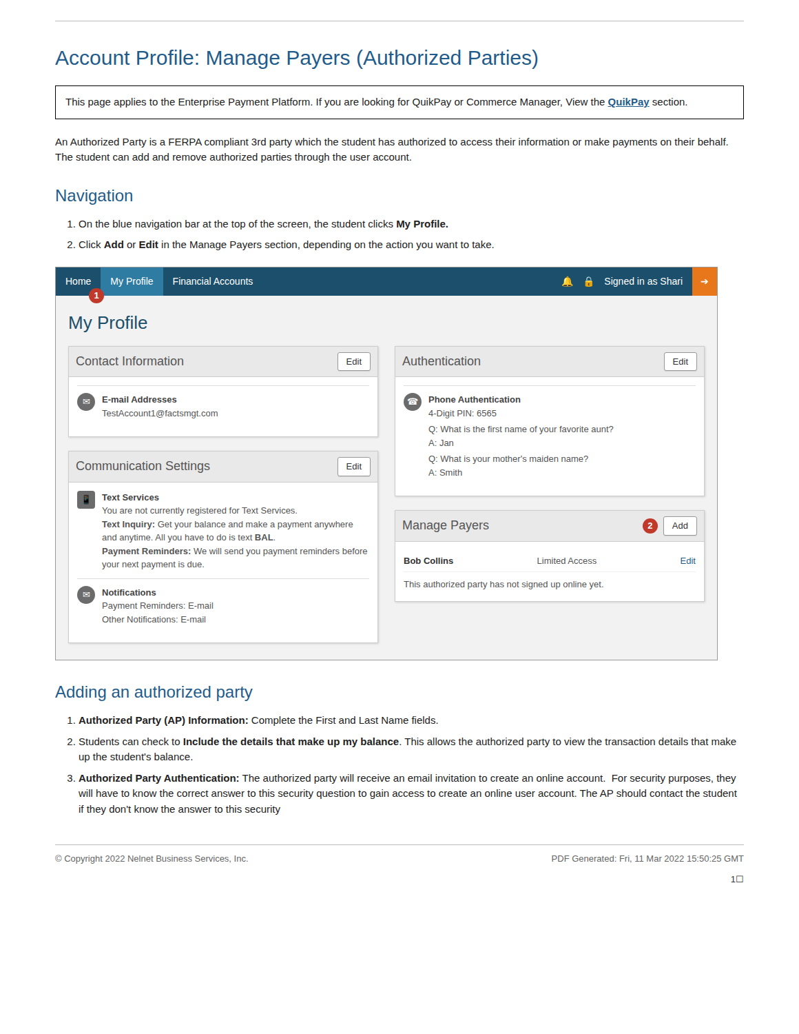Account Profile: Manage Payers (Authorized Parties)
This page applies to the Enterprise Payment Platform. If you are looking for QuikPay or Commerce Manager, View the QuikPay section.
An Authorized Party is a FERPA compliant 3rd party which the student has authorized to access their information or make payments on their behalf. The student can add and remove authorized parties through the user account.
Navigation
On the blue navigation bar at the top of the screen, the student clicks My Profile.
Click Add or Edit in the Manage Payers section, depending on the action you want to take.
Home
My Profile
Financial Accounts
🔔 🔒 Signed in as Shari ➔
1
My Profile
Contact Information
Edit
✉
E-mail Addresses
TestAccount1@factsmgt.com
Communication Settings
Edit
📱
Text Services
You are not currently registered for Text Services.
Text Inquiry: Get your balance and make a payment anywhere and anytime. All you have to do is text BAL.
Payment Reminders: We will send you payment reminders before your next payment is due.
✉
Notifications
Payment Reminders: E-mail
Other Notifications: E-mail
Authentication
Edit
☎
Phone Authentication
4-Digit PIN: 6565
Q: What is the first name of your favorite aunt?
A: Jan
Q: What is your mother's maiden name?
A: Smith
Manage Payers
2 Add
Bob Collins Limited Access Edit
This authorized party has not signed up online yet.
Adding an authorized party
Authorized Party (AP) Information: Complete the First and Last Name fields.
Students can check to Include the details that make up my balance. This allows the authorized party to view the transaction details that make up the student's balance.
Authorized Party Authentication: The authorized party will receive an email invitation to create an online account. For security purposes, they will have to know the correct answer to this security question to gain access to create an online user account. The AP should contact the student if they don't know the answer to this security
© Copyright 2022 Nelnet Business Services, Inc.
PDF Generated: Fri, 11 Mar 2022 15:50:25 GMT
1☐